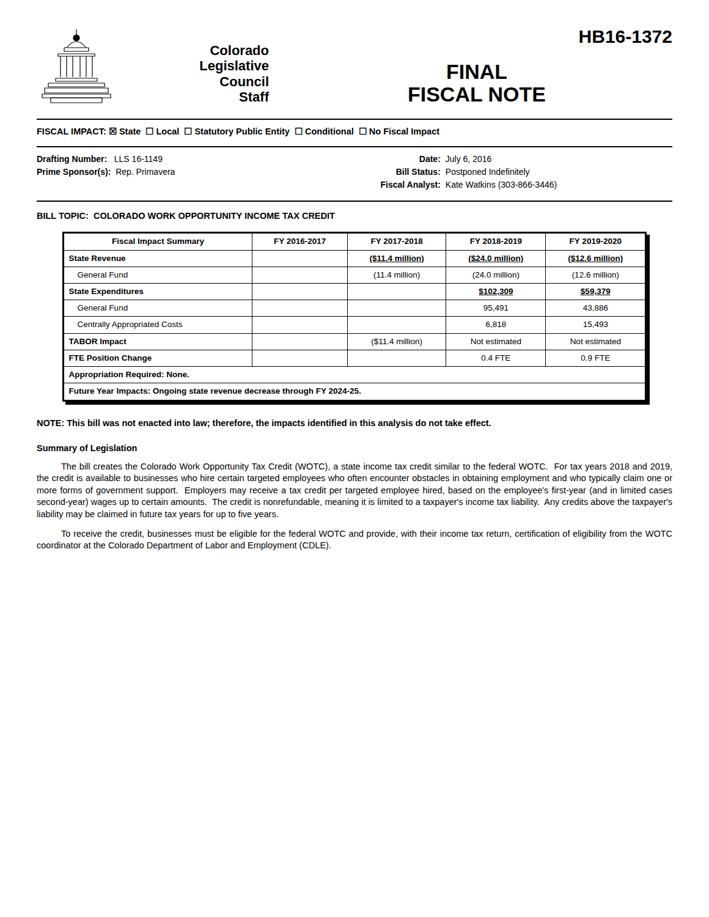Colorado
Legislative
Council
Staff
HB16-1372
FINAL
FISCAL NOTE
FISCAL IMPACT: ☒ State ☐ Local ☐ Statutory Public Entity ☐ Conditional ☐ No Fiscal Impact
Drafting Number: LLS 16-1149
Prime Sponsor(s): Rep. Primavera
Date: July 6, 2016
Bill Status: Postponed Indefinitely
Fiscal Analyst: Kate Watkins (303-866-3446)
BILL TOPIC: COLORADO WORK OPPORTUNITY INCOME TAX CREDIT
| Fiscal Impact Summary | FY 2016-2017 | FY 2017-2018 | FY 2018-2019 | FY 2019-2020 |
| --- | --- | --- | --- | --- |
| State Revenue | | ($11.4 million) | ($24.0 million) | ($12.6 million) |
| General Fund | | (11.4 million) | (24.0 million) | (12.6 million) |
| State Expenditures | | | $102,309 | $59,379 |
| General Fund | | | 95,491 | 43,886 |
| Centrally Appropriated Costs | | | 6,818 | 15,493 |
| TABOR Impact | | ($11.4 million) | Not estimated | Not estimated |
| FTE Position Change | | | 0.4 FTE | 0.9 FTE |
| Appropriation Required: None. |
| Future Year Impacts: Ongoing state revenue decrease through FY 2024-25. |
NOTE: This bill was not enacted into law; therefore, the impacts identified in this analysis do not take effect.
Summary of Legislation
The bill creates the Colorado Work Opportunity Tax Credit (WOTC), a state income tax credit similar to the federal WOTC. For tax years 2018 and 2019, the credit is available to businesses who hire certain targeted employees who often encounter obstacles in obtaining employment and who typically claim one or more forms of government support. Employers may receive a tax credit per targeted employee hired, based on the employee's first-year (and in limited cases second-year) wages up to certain amounts. The credit is nonrefundable, meaning it is limited to a taxpayer's income tax liability. Any credits above the taxpayer's liability may be claimed in future tax years for up to five years.
To receive the credit, businesses must be eligible for the federal WOTC and provide, with their income tax return, certification of eligibility from the WOTC coordinator at the Colorado Department of Labor and Employment (CDLE).